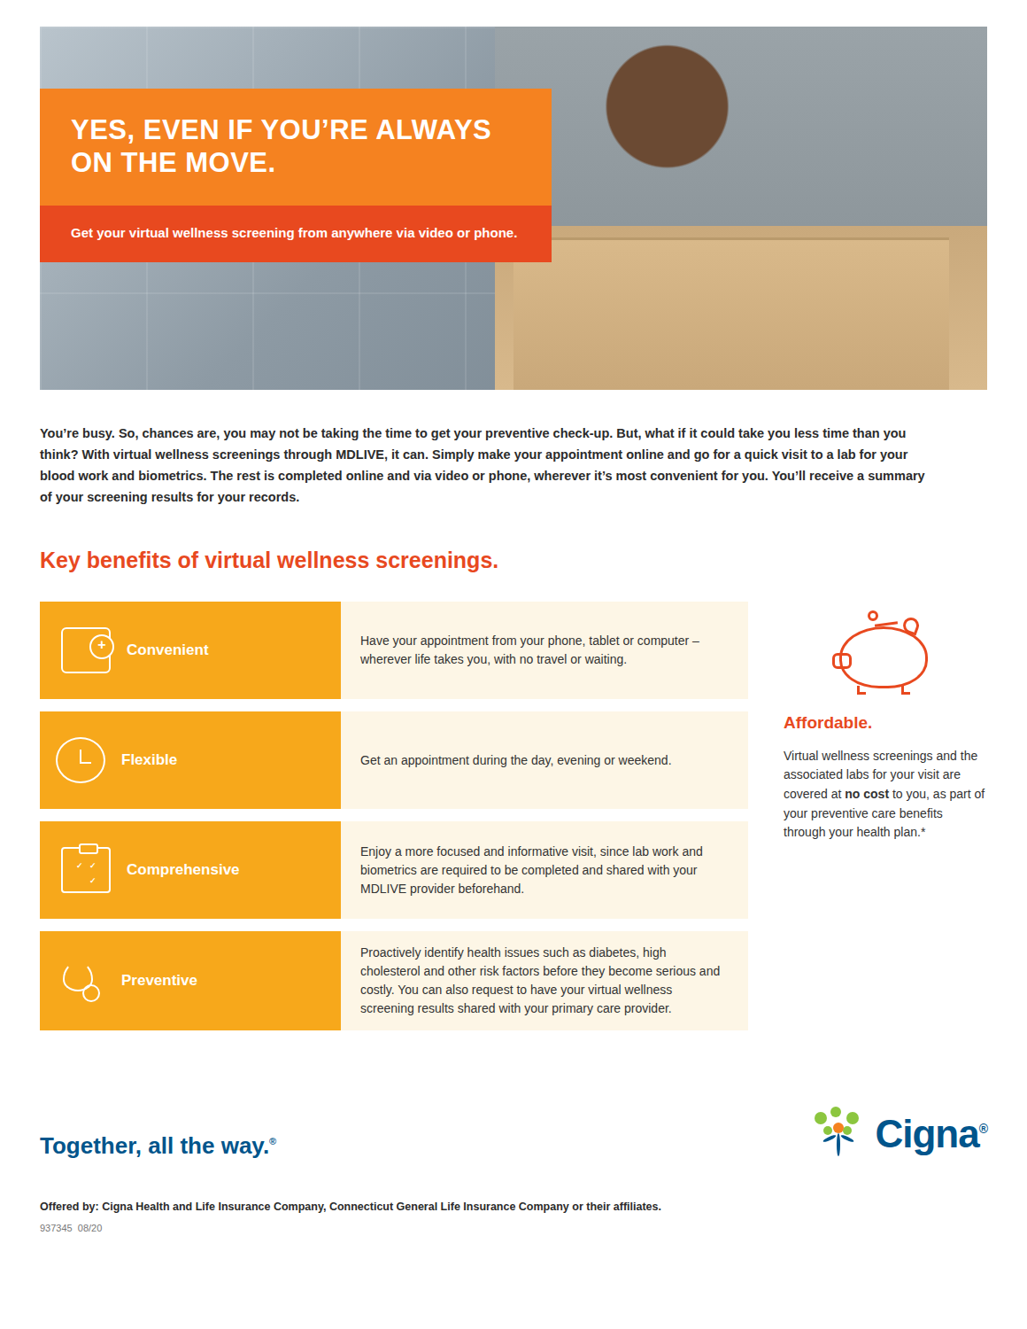Yes, even if you’re always on the move.
Get your virtual wellness screening from anywhere via video or phone.
You’re busy. So, chances are, you may not be taking the time to get your preventive check-up. But, what if it could take you less time than you think? With virtual wellness screenings through MDLIVE, it can. Simply make your appointment online and go for a quick visit to a lab for your blood work and biometrics. The rest is completed online and via video or phone, wherever it’s most convenient for you. You’ll receive a summary of your screening results for your records.
Key benefits of virtual wellness screenings.
Convenient
Have your appointment from your phone, tablet or computer – wherever life takes you, with no travel or waiting.
Flexible
Get an appointment during the day, evening or weekend.
Comprehensive
Enjoy a more focused and informative visit, since lab work and biometrics are required to be completed and shared with your MDLIVE provider beforehand.
Preventive
Proactively identify health issues such as diabetes, high cholesterol and other risk factors before they become serious and costly. You can also request to have your virtual wellness screening results shared with your primary care provider.
Affordable.
Virtual wellness screenings and the associated labs for your visit are covered at no cost to you, as part of your preventive care benefits through your health plan.*
Together, all the way.®
Cigna®
Offered by: Cigna Health and Life Insurance Company, Connecticut General Life Insurance Company or their affiliates.
937345 08/20